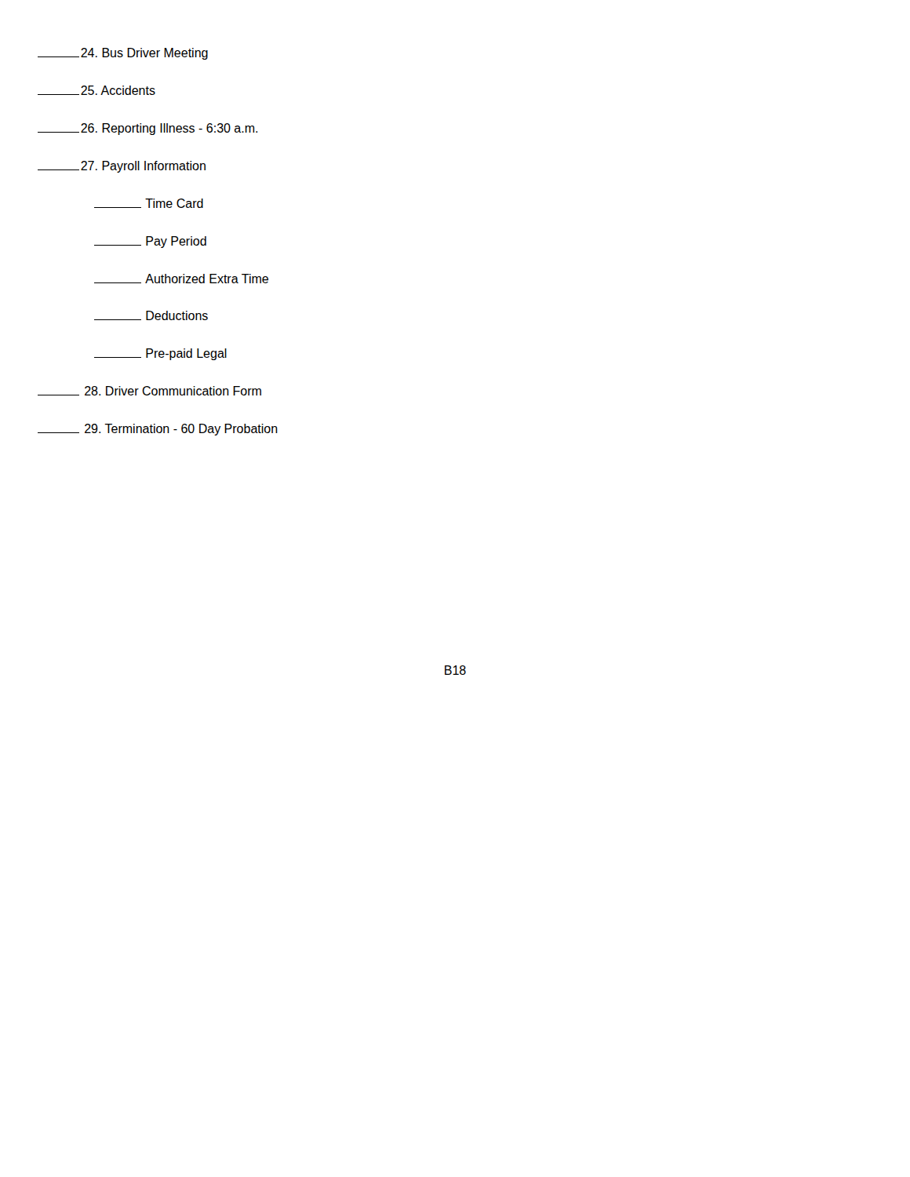24. Bus Driver Meeting
25. Accidents
26. Reporting Illness - 6:30 a.m.
27. Payroll Information
Time Card
Pay Period
Authorized Extra Time
Deductions
Pre-paid Legal
28. Driver Communication Form
29. Termination - 60 Day Probation
B18